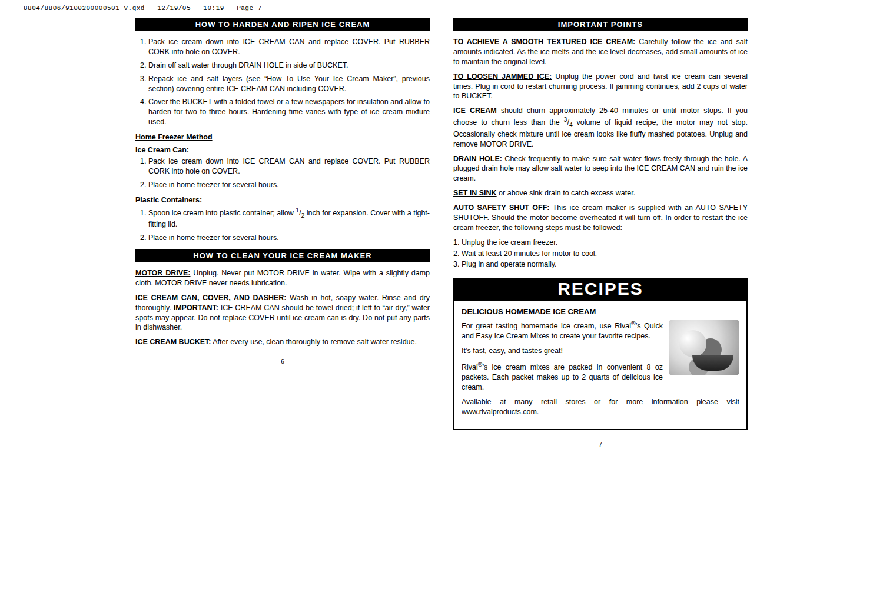8804/8806/9100200000501 V.qxd 12/19/05 10:19 Page 7
How to Harden and Ripen Ice Cream
Pack ice cream down into ICE CREAM CAN and replace COVER. Put RUBBER CORK into hole on COVER.
Drain off salt water through DRAIN HOLE in side of BUCKET.
Repack ice and salt layers (see “How To Use Your Ice Cream Maker”, previous section) covering entire ICE CREAM CAN including COVER.
Cover the BUCKET with a folded towel or a few newspapers for insulation and allow to harden for two to three hours. Hardening time varies with type of ice cream mixture used.
Home Freezer Method
Ice Cream Can:
Pack ice cream down into ICE CREAM CAN and replace COVER. Put RUBBER CORK into hole on COVER.
Place in home freezer for several hours.
Plastic Containers:
Spoon ice cream into plastic container; allow 1/2 inch for expansion. Cover with a tight-fitting lid.
Place in home freezer for several hours.
How to Clean Your Ice Cream Maker
MOTOR DRIVE: Unplug. Never put MOTOR DRIVE in water. Wipe with a slightly damp cloth. MOTOR DRIVE never needs lubrication.
ICE CREAM CAN, COVER, AND DASHER: Wash in hot, soapy water. Rinse and dry thoroughly. IMPORTANT: ICE CREAM CAN should be towel dried; if left to “air dry,” water spots may appear. Do not replace COVER until ice cream can is dry. Do not put any parts in dishwasher.
ICE CREAM BUCKET: After every use, clean thoroughly to remove salt water residue.
-6-
Important Points
TO ACHIEVE A SMOOTH TEXTURED ICE CREAM: Carefully follow the ice and salt amounts indicated. As the ice melts and the ice level decreases, add small amounts of ice to maintain the original level.
TO LOOSEN JAMMED ICE: Unplug the power cord and twist ice cream can several times. Plug in cord to restart churning process. If jamming continues, add 2 cups of water to BUCKET.
ICE CREAM should churn approximately 25-40 minutes or until motor stops. If you choose to churn less than the 3/4 volume of liquid recipe, the motor may not stop. Occasionally check mixture until ice cream looks like fluffy mashed potatoes. Unplug and remove MOTOR DRIVE.
DRAIN HOLE: Check frequently to make sure salt water flows freely through the hole. A plugged drain hole may allow salt water to seep into the ICE CREAM CAN and ruin the ice cream.
SET IN SINK or above sink drain to catch excess water.
AUTO SAFETY SHUT OFF: This ice cream maker is supplied with an AUTO SAFETY SHUTOFF. Should the motor become overheated it will turn off. In order to restart the ice cream freezer, the following steps must be followed:
1. Unplug the ice cream freezer.
2. Wait at least 20 minutes for motor to cool.
3. Plug in and operate normally.
RECIPES
DELICIOUS HOMEMADE ICE CREAM
For great tasting homemade ice cream, use Rival®’s Quick and Easy Ice Cream Mixes to create your favorite recipes.
It’s fast, easy, and tastes great!
Rival®’s ice cream mixes are packed in convenient 8 oz packets. Each packet makes up to 2 quarts of delicious ice cream.
Available at many retail stores or for more information please visit www.rivalproducts.com.
-7-